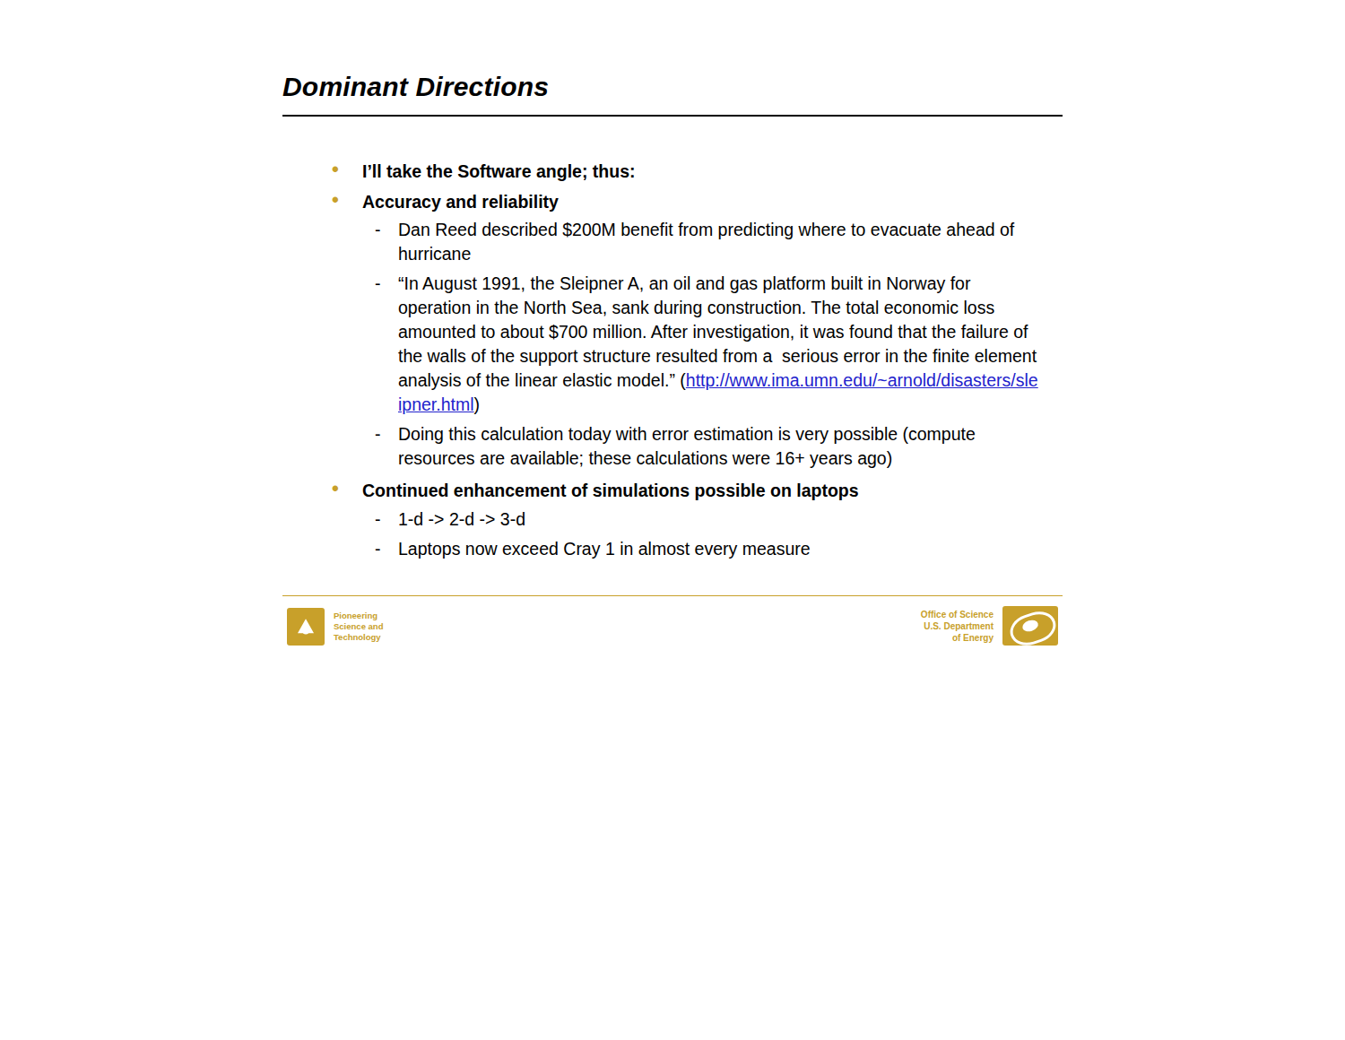Dominant Directions
I’ll take the Software angle; thus:
Accuracy and reliability
Dan Reed described $200M benefit from predicting where to evacuate ahead of hurricane
“In August 1991, the Sleipner A, an oil and gas platform built in Norway for operation in the North Sea, sank during construction. The total economic loss amounted to about $700 million. After investigation, it was found that the failure of the walls of the support structure resulted from a serious error in the finite element analysis of the linear elastic model.” (http://www.ima.umn.edu/~arnold/disasters/sleipner.html)
Doing this calculation today with error estimation is very possible (compute resources are available; these calculations were 16+ years ago)
Continued enhancement of simulations possible on laptops
1-d -> 2-d -> 3-d
Laptops now exceed Cray 1 in almost every measure
Pioneering
Science and
Technology
Office of Science
U.S. Department
of Energy